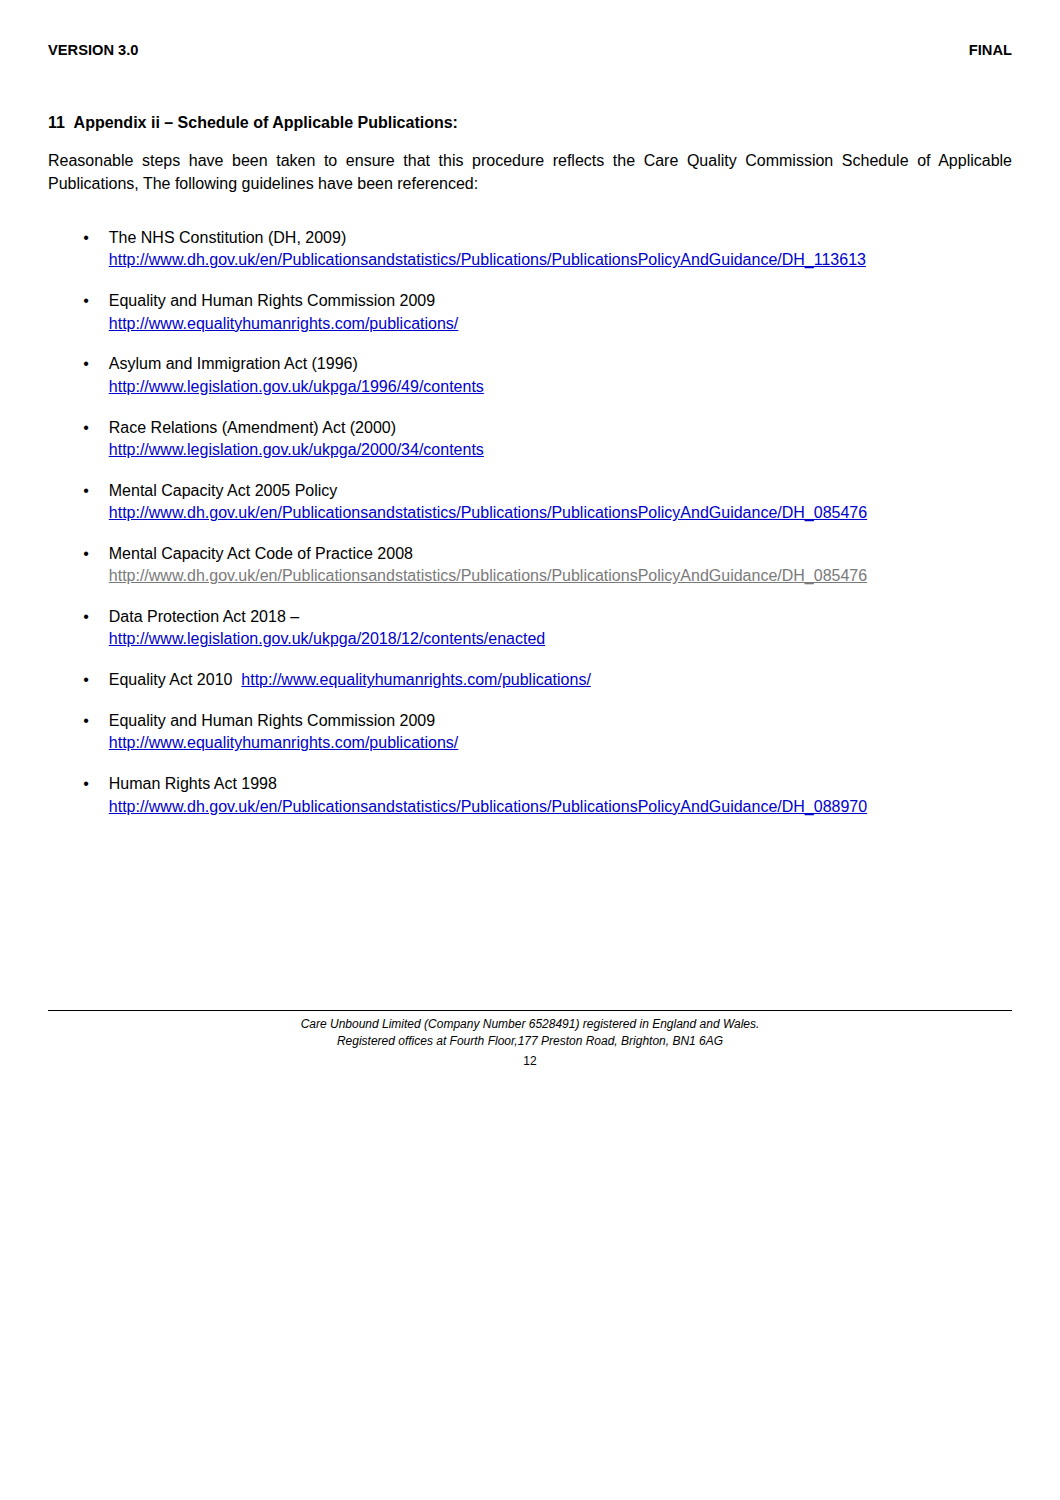VERSION 3.0 FINAL
11 Appendix ii – Schedule of Applicable Publications:
Reasonable steps have been taken to ensure that this procedure reflects the Care Quality Commission Schedule of Applicable Publications, The following guidelines have been referenced:
The NHS Constitution (DH, 2009)
http://www.dh.gov.uk/en/Publicationsandstatistics/Publications/PublicationsPolicyAndGuidance/DH_113613
Equality and Human Rights Commission 2009
http://www.equalityhumanrights.com/publications/
Asylum and Immigration Act (1996)
http://www.legislation.gov.uk/ukpga/1996/49/contents
Race Relations (Amendment) Act (2000)
http://www.legislation.gov.uk/ukpga/2000/34/contents
Mental Capacity Act 2005 Policy
http://www.dh.gov.uk/en/Publicationsandstatistics/Publications/PublicationsPolicyAndGuidance/DH_085476
Mental Capacity Act Code of Practice 2008
http://www.dh.gov.uk/en/Publicationsandstatistics/Publications/PublicationsPolicyAndGuidance/DH_085476
Data Protection Act 2018 –
http://www.legislation.gov.uk/ukpga/2018/12/contents/enacted
Equality Act 2010 http://www.equalityhumanrights.com/publications/
Equality and Human Rights Commission 2009
http://www.equalityhumanrights.com/publications/
Human Rights Act 1998
http://www.dh.gov.uk/en/Publicationsandstatistics/Publications/PublicationsPolicyAndGuidance/DH_088970
Care Unbound Limited (Company Number 6528491) registered in England and Wales.
Registered offices at Fourth Floor,177 Preston Road, Brighton, BN1 6AG
12